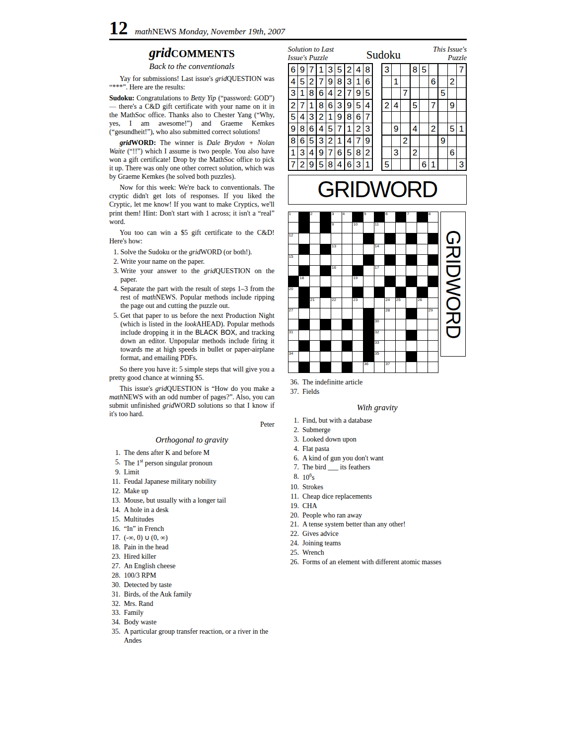12
math NEWS Monday, November 19th, 2007
grid COMMENTS
Back to the conventionals
Yay for submissions! Last issue's grid QUESTION was “***”. Here are the results:
Sudoku: Congratulations to Betty Yip (“password: GOD”) — there's a C&D gift certificate with your name on it in the MathSoc office. Thanks also to Chester Yang (“Why, yes, I am awesome!”) and Graeme Kemkes (“gesundheit!”), who also submitted correct solutions!
grid WORD: The winner is Dale Brydon + Nolan Waite (“!!”) which I assume is two people. You also have won a gift certificate! Drop by the MathSoc office to pick it up. There was only one other correct solution, which was by Graeme Kemkes (he solved both puzzles).
Now for this week: We're back to conventionals. The cryptic didn't get lots of responses. If you liked the Cryptic, let me know! If you want to make Cryptics, we'll print them! Hint: Don't start with 1 across; it isn't a “real” word.
You too can win a $5 gift certificate to the C&D! Here's how:
Solve the Sudoku or the grid WORD (or both!).
Write your name on the paper.
Write your answer to the grid QUESTION on the paper.
Separate the part with the result of steps 1–3 from the rest of math NEWS. Popular methods include ripping the page out and cutting the puzzle out.
Get that paper to us before the next Production Night (which is listed in the look AHEAD). Popular methods include dropping it in the BLACK BOX, and tracking down an editor. Unpopular methods include firing it towards me at high speeds in bullet or paper-airplane format, and emailing PDFs.
So there you have it: 5 simple steps that will give you a pretty good chance at winning $5.
This issue's grid QUESTION is “How do you make a math NEWS with an odd number of pages?”. Also, you can submit unfinished grid WORD solutions so that I know if it's too hard.
Peter
Orthogonal to gravity
1. The dens after K and before M
5. The 1st person singular pronoun
9. Limit
11. Feudal Japanese military nobility
12. Make up
13. Mouse, but usually with a longer tail
14. A hole in a desk
15. Multitudes
16.“In” in French
17.(-∞, 0) ∪ (0, ∞)
18. Pain in the head
23. Hired killer
27. An English cheese
28. 100/3 RPM
30. Detected by taste
31. Birds, of the Auk family
32. Mrs. Rand
33. Family
34. Body waste
35. A particular group transfer reaction, or a river in the Andes
Solution to Last
Issue's Puzzle
Sudoku
This Issue's
Puzzle
| 6 | 9 | 7 | 1 | 3 | 5 | 2 | 4 | 8 |
| 4 | 5 | 2 | 7 | 9 | 8 | 3 | 1 | 6 |
| 3 | 1 | 8 | 6 | 4 | 2 | 7 | 9 | 5 |
| 2 | 7 | 1 | 8 | 6 | 3 | 9 | 5 | 4 |
| 5 | 4 | 3 | 2 | 1 | 9 | 8 | 6 | 7 |
| 9 | 8 | 6 | 4 | 5 | 7 | 1 | 2 | 3 |
| 8 | 6 | 5 | 3 | 2 | 1 | 4 | 7 | 9 |
| 1 | 3 | 4 | 9 | 7 | 6 | 5 | 8 | 2 |
| 7 | 2 | 9 | 5 | 8 | 4 | 6 | 3 | 1 |
| 3 | | | 8 | 5 | | | | 7 |
| | 1 | | | | 6 | | 2 | |
| | | 7 | | | | 5 | | |
| 2 | 4 | | 5 | | 7 | | 9 | |
| | 9 | | 4 | | 2 | | 5 | 1 |
| | | 2 | | | | 9 | | |
| | 3 | | 2 | | | | 6 | |
| 5 | | | | 6 | 1 | | | 3 |
GRIDWORD
| 1 | | 2 | | 3 | 4 | | 5 | | 6 | | 7 | | 8 |
| | | | | 9 | | 10 | | 11 | | | | | |
| 12 | | | | | | | | | | | | | |
| | | | | 13 | | | | 14 | | | | | |
| 15 | | | | | | | | | | | | | |
| | | | | 16 | | | | 17 | | | | | |
| | 18 | | | | | 19 | | | | | | | |
| 20 | | | | | | | | | | | | | |
| | | 21 | | 22 | | 23 | | | 24 | 25 | | 26 | |
| 27 | | | | | | | | | 28 | | | | 29 |
| | | | | | | | | 30 | | | | | |
| 31 | | | | | | | | 32 | | | | | |
| | | | | | | | | 33 | | | | | |
| 34 | | | | | | | | 35 | | | | | |
| | | | | | | | 36 | | 37 | | | | |
GRIDWORD
36. The indefinitte article
37. Fields
With gravity
1. Find, but with a database
2. Submerge
3. Looked down upon
4. Flat pasta
6. A kind of gun you don't want
7. The bird ___ its feathers
8. 106s
10. Strokes
11. Cheap dice replacements
19. CHA
20. People who ran away
21. A tense system better than any other!
22. Gives advice
24. Joining teams
25. Wrench
26. Forms of an element with different atomic masses